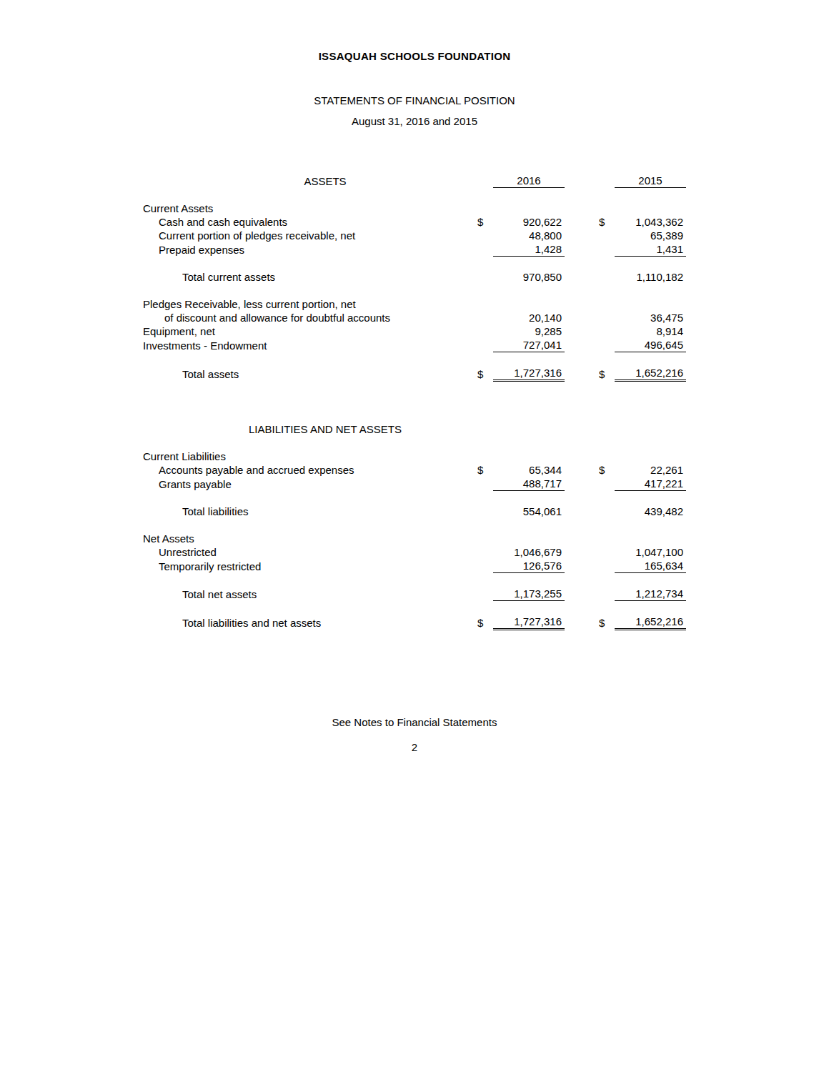ISSAQUAH SCHOOLS FOUNDATION
STATEMENTS OF FINANCIAL POSITION
August 31, 2016 and 2015
| ASSETS | | 2016 | | | 2015 |
| Current Assets | | | | | |
| Cash and cash equivalents | $ | 920,622 | | $ | 1,043,362 |
| Current portion of pledges receivable, net | | 48,800 | | | 65,389 |
| Prepaid expenses | | 1,428 | | | 1,431 |
| Total current assets | | 970,850 | | | 1,110,182 |
| Pledges Receivable, less current portion, net | | | | | |
| of discount and allowance for doubtful accounts | | 20,140 | | | 36,475 |
| Equipment, net | | 9,285 | | | 8,914 |
| Investments - Endowment | | 727,041 | | | 496,645 |
| Total assets | $ | 1,727,316 | | $ | 1,652,216 |
| LIABILITIES AND NET ASSETS | | | | | |
| Current Liabilities | | | | | |
| Accounts payable and accrued expenses | $ | 65,344 | | $ | 22,261 |
| Grants payable | | 488,717 | | | 417,221 |
| Total liabilities | | 554,061 | | | 439,482 |
| Net Assets | | | | | |
| Unrestricted | | 1,046,679 | | | 1,047,100 |
| Temporarily restricted | | 126,576 | | | 165,634 |
| Total net assets | | 1,173,255 | | | 1,212,734 |
| Total liabilities and net assets | $ | 1,727,316 | | $ | 1,652,216 |
See Notes to Financial Statements
2